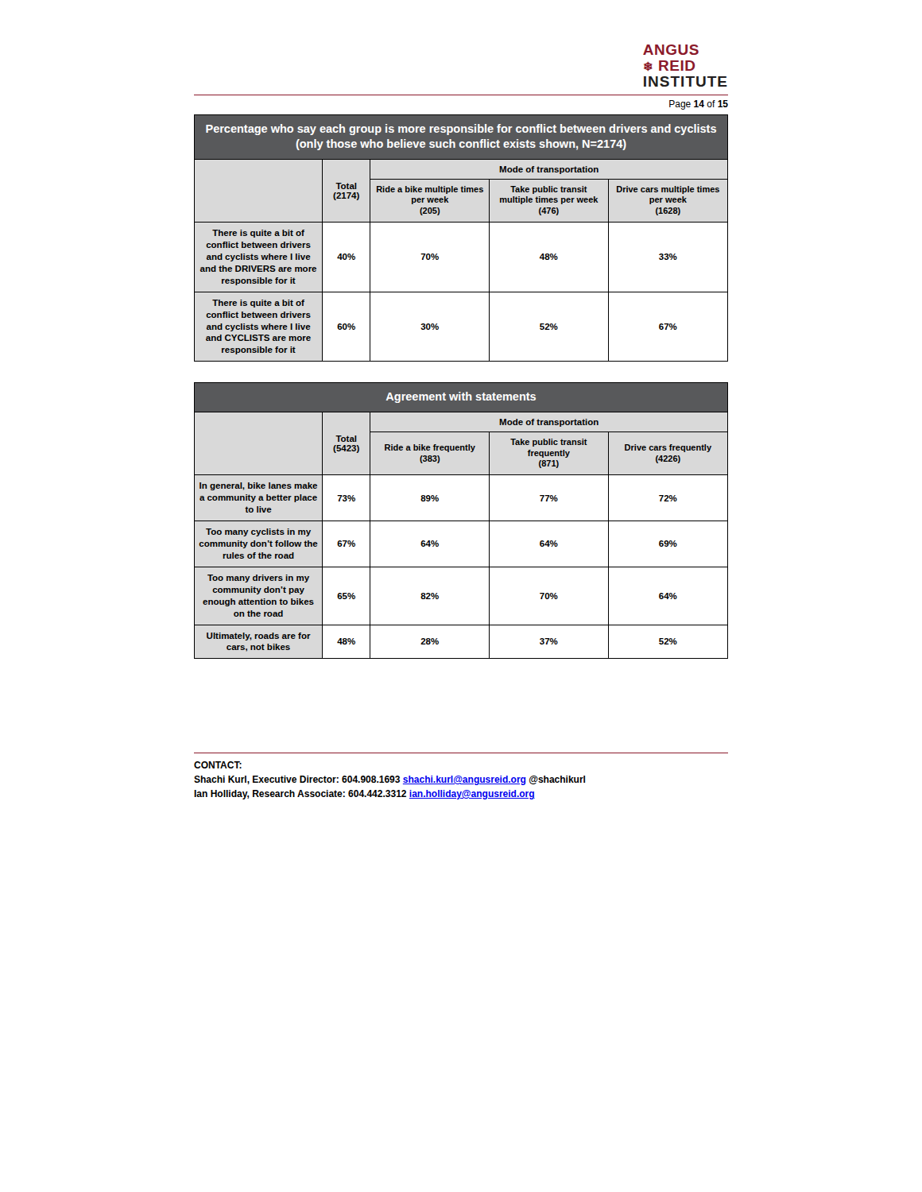ANGUS
❄ REID
INSTITUTE
Page 14 of 15
Percentage who say each group is more responsible for conflict between drivers and cyclists (only those who believe such conflict exists shown, N=2174)
| | Total (2174) | Mode of transportation |
| --- | --- | --- |
| Ride a bike multiple times per week (205) | Take public transit multiple times per week (476) | Drive cars multiple times per week (1628) |
| There is quite a bit of conflict between drivers and cyclists where I live and the DRIVERS are more responsible for it | 40% | 70% | 48% | 33% |
| There is quite a bit of conflict between drivers and cyclists where I live and CYCLISTS are more responsible for it | 60% | 30% | 52% | 67% |
Agreement with statements
| | Total (5423) | Mode of transportation |
| --- | --- | --- |
| Ride a bike frequently (383) | Take public transit frequently (871) | Drive cars frequently (4226) |
| In general, bike lanes make a community a better place to live | 73% | 89% | 77% | 72% |
| Too many cyclists in my community don’t follow the rules of the road | 67% | 64% | 64% | 69% |
| Too many drivers in my community don’t pay enough attention to bikes on the road | 65% | 82% | 70% | 64% |
| Ultimately, roads are for cars, not bikes | 48% | 28% | 37% | 52% |
CONTACT:
Shachi Kurl, Executive Director: 604.908.1693 shachi.kurl@angusreid.org @shachikurl
Ian Holliday, Research Associate: 604.442.3312 ian.holliday@angusreid.org